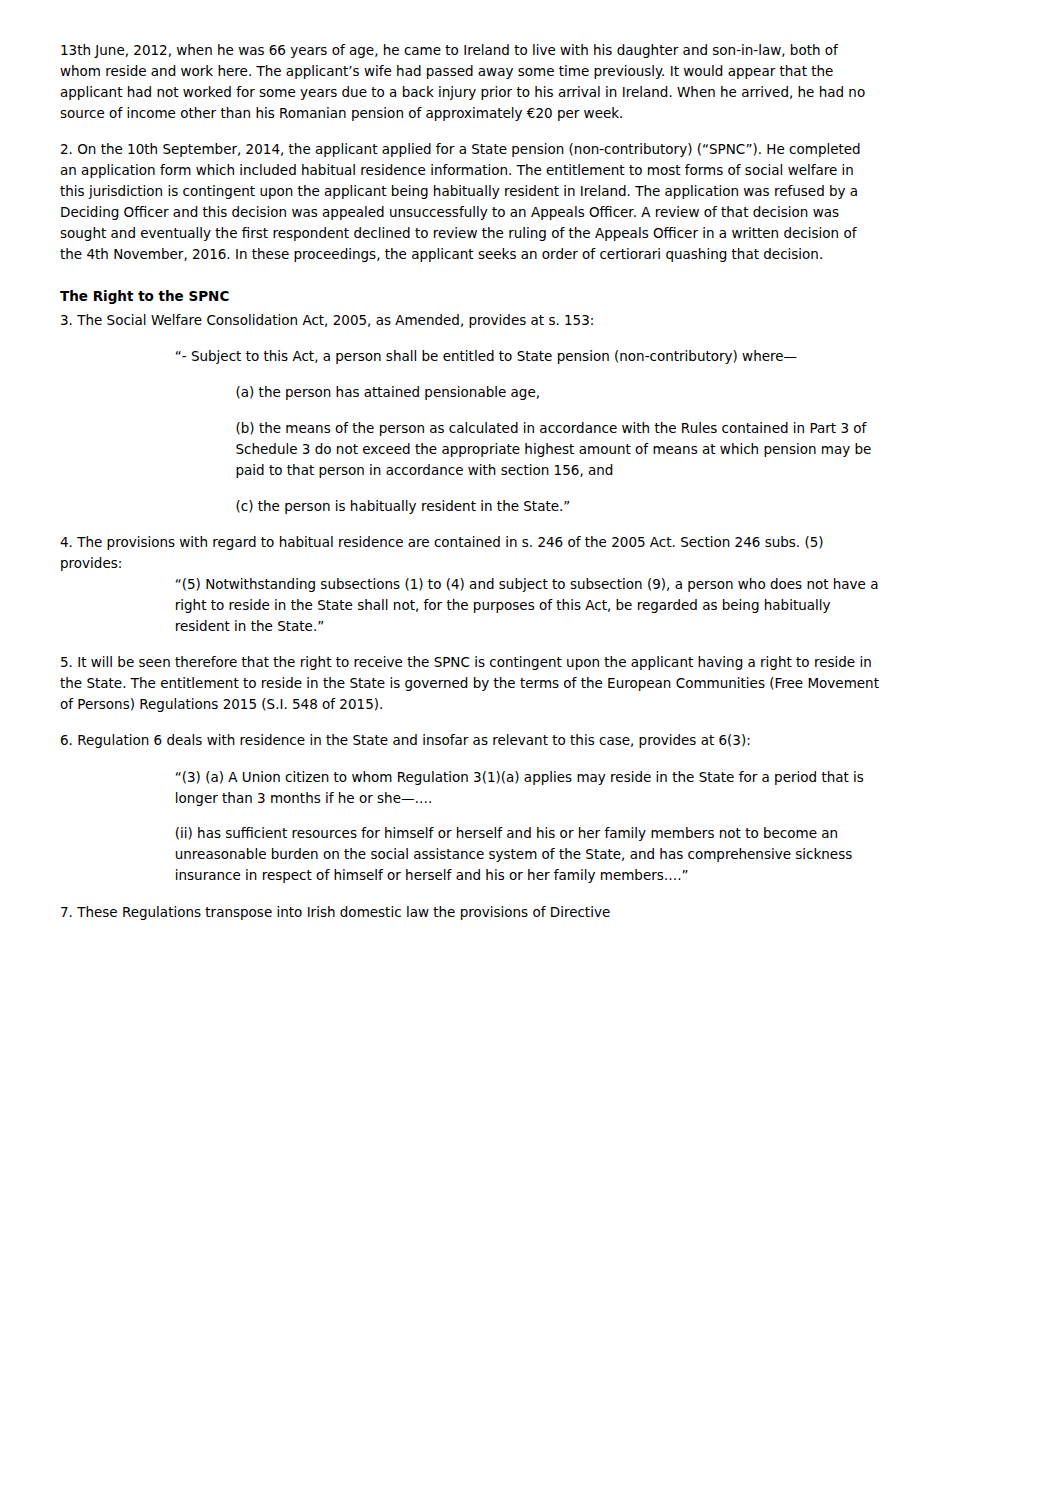13th June, 2012, when he was 66 years of age, he came to Ireland to live with his daughter and son-in-law, both of whom reside and work here. The applicant’s wife had passed away some time previously. It would appear that the applicant had not worked for some years due to a back injury prior to his arrival in Ireland. When he arrived, he had no source of income other than his Romanian pension of approximately €20 per week.
2. On the 10th September, 2014, the applicant applied for a State pension (non-contributory) (“SPNC”). He completed an application form which included habitual residence information. The entitlement to most forms of social welfare in this jurisdiction is contingent upon the applicant being habitually resident in Ireland. The application was refused by a Deciding Officer and this decision was appealed unsuccessfully to an Appeals Officer. A review of that decision was sought and eventually the first respondent declined to review the ruling of the Appeals Officer in a written decision of the 4th November, 2016. In these proceedings, the applicant seeks an order of certiorari quashing that decision.
The Right to the SPNC
3. The Social Welfare Consolidation Act, 2005, as Amended, provides at s. 153:
“- Subject to this Act, a person shall be entitled to State pension (non-contributory) where—
(a) the person has attained pensionable age,
(b) the means of the person as calculated in accordance with the Rules contained in Part 3 of Schedule 3 do not exceed the appropriate highest amount of means at which pension may be paid to that person in accordance with section 156, and
(c) the person is habitually resident in the State.”
4. The provisions with regard to habitual residence are contained in s. 246 of the 2005 Act. Section 246 subs. (5) provides:
“(5) Notwithstanding subsections (1) to (4) and subject to subsection (9), a person who does not have a right to reside in the State shall not, for the purposes of this Act, be regarded as being habitually resident in the State.”
5. It will be seen therefore that the right to receive the SPNC is contingent upon the applicant having a right to reside in the State. The entitlement to reside in the State is governed by the terms of the European Communities (Free Movement of Persons) Regulations 2015 (S.I. 548 of 2015).
6. Regulation 6 deals with residence in the State and insofar as relevant to this case, provides at 6(3):
“(3) (a) A Union citizen to whom Regulation 3(1)(a) applies may reside in the State for a period that is longer than 3 months if he or she—….
(ii) has sufficient resources for himself or herself and his or her family members not to become an unreasonable burden on the social assistance system of the State, and has comprehensive sickness insurance in respect of himself or herself and his or her family members….”
7. These Regulations transpose into Irish domestic law the provisions of Directive